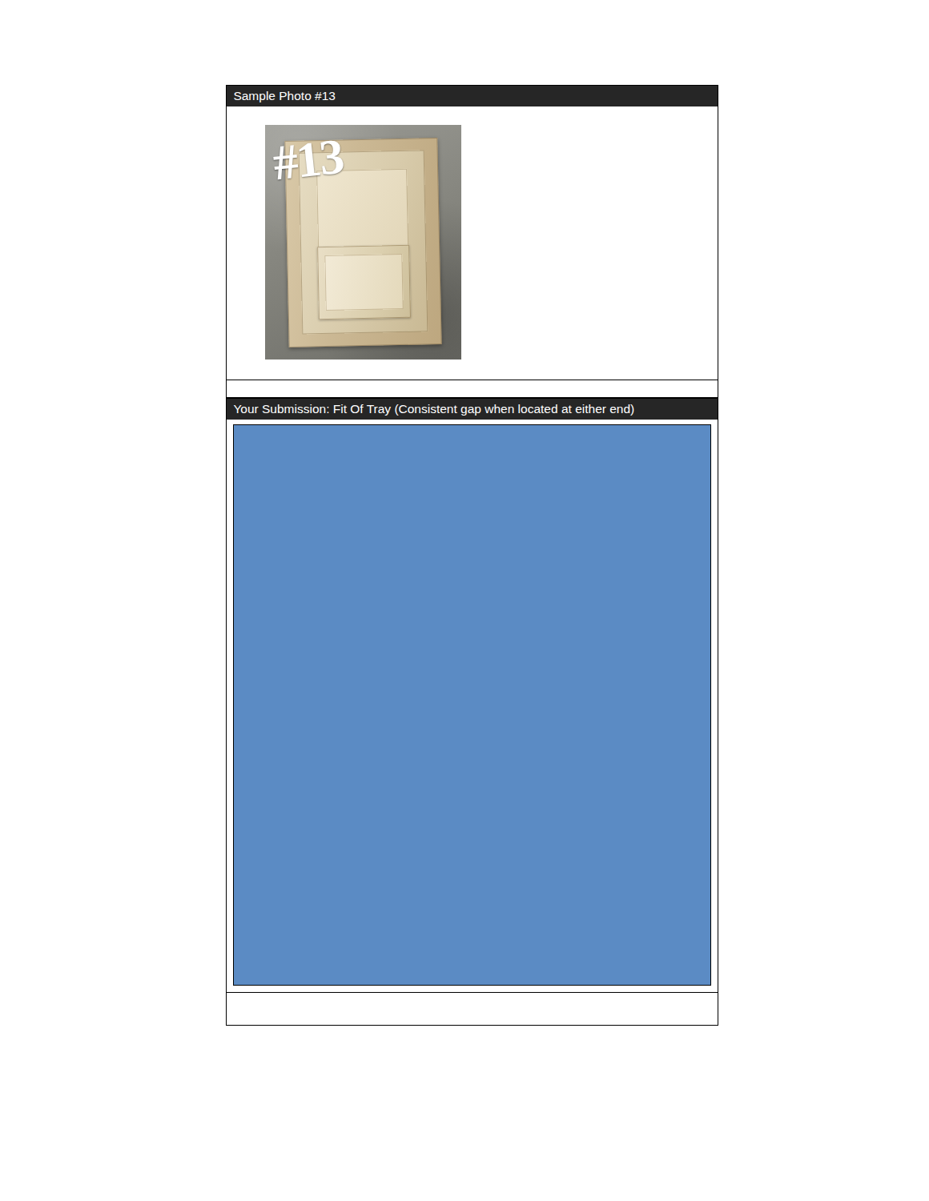Sample Photo #13
#13
Your Submission: Fit Of Tray (Consistent gap when located at either end)